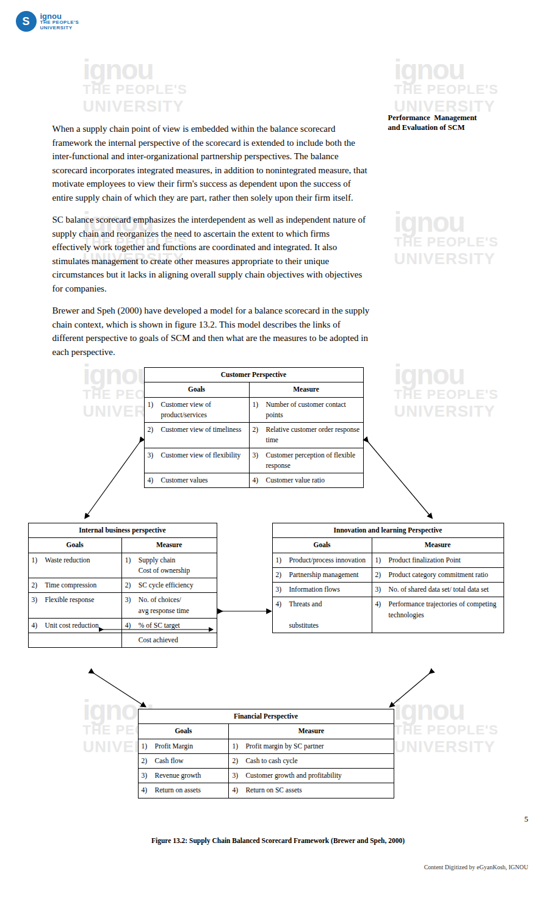S
ignou
THE PEOPLE'S
UNIVERSITY
ignou
THE PEOPLE'S
UNIVERSITY
ignou
THE PEOPLE'S
UNIVERSITY
ignou
THE PEOPLE'S
UNIVERSITY
ignou
THE PEOPLE'S
UNIVERSITY
ignou
THE PEOPLE'S
UNIVERSITY
ignou
THE PEOPLE'S
UNIVERSITY
ignou
THE PEOPLE'S
UNIVERSITY
ignou
THE PEOPLE'S
UNIVERSITY
ignou
THE PEOPLE'S
UNIVERSITY
ignou
THE PEOPLE'S
UNIVERSITY
Performance Management
and Evaluation of SCM
When a supply chain point of view is embedded within the balance scorecard framework the internal perspective of the scorecard is extended to include both the inter-functional and inter-organizational partnership perspectives. The balance scorecard incorporates integrated measures, in addition to nonintegrated measure, that motivate employees to view their firm's success as dependent upon the success of entire supply chain of which they are part, rather then solely upon their firm itself.
SC balance scorecard emphasizes the interdependent as well as independent nature of supply chain and reorganizes the need to ascertain the extent to which firms effectively work together and functions are coordinated and integrated. It also stimulates management to create other measures appropriate to their unique circumstances but it lacks in aligning overall supply chain objectives with objectives for companies.
Brewer and Speh (2000) have developed a model for a balance scorecard in the supply chain context, which is shown in figure 13.2. This model describes the links of different perspective to goals of SCM and then what are the measures to be adopted in each perspective.
| Customer Perspective |
| Goals | Measure |
| 1) | Customer view of product/services | 1) | Number of customer contact points |
| 2) | Customer view of timeliness | 2) | Relative customer order response time |
| 3) | Customer view of flexibility | 3) | Customer perception of flexible response |
| 4) | Customer values | 4) | Customer value ratio |
| Internal business perspective |
| Goals | Measure |
| 1) | Waste reduction | 1) | Supply chain Cost of ownership |
| 2) | Time compression | 2) | SC cycle efficiency |
| 3) | Flexible response | 3) | No. of choices/ avg response time |
| 4) | Unit cost reduction | 4) | % of SC target |
| | | | Cost achieved |
| Innovation and learning Perspective |
| Goals | Measure |
| 1) | Product/process innovation | 1) | Product finalization Point |
| 2) | Partnership management | 2) | Product category commitment ratio |
| 3) | Information flows | 3) | No. of shared data set/ total data set |
| 4) | Threats and substitutes | 4) | Performance trajectories of competing technologies |
| Financial Perspective |
| Goals | Measure |
| 1) | Profit Margin | 1) | Profit margin by SC partner |
| 2) | Cash flow | 2) | Cash to cash cycle |
| 3) | Revenue growth | 3) | Customer growth and profitability |
| 4) | Return on assets | 4) | Return on SC assets |
Figure 13.2: Supply Chain Balanced Scorecard Framework (Brewer and Speh, 2000)
5
Content Digitized by eGyanKosh, IGNOU